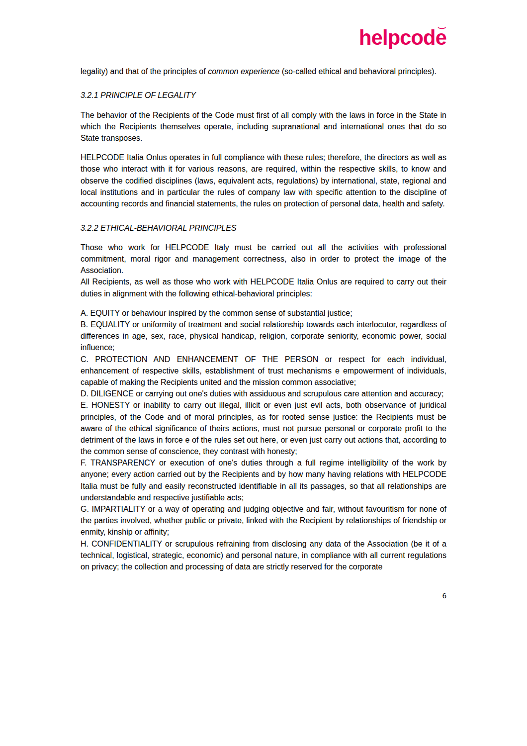‿helpcode
legality) and that of the principles of common experience (so-called ethical and behavioral principles).
3.2.1 PRINCIPLE OF LEGALITY
The behavior of the Recipients of the Code must first of all comply with the laws in force in the State in which the Recipients themselves operate, including supranational and international ones that do so State transposes.
HELPCODE Italia Onlus operates in full compliance with these rules; therefore, the directors as well as those who interact with it for various reasons, are required, within the respective skills, to know and observe the codified disciplines (laws, equivalent acts, regulations) by international, state, regional and local institutions and in particular the rules of company law with specific attention to the discipline of accounting records and financial statements, the rules on protection of personal data, health and safety.
3.2.2 ETHICAL-BEHAVIORAL PRINCIPLES
Those who work for HELPCODE Italy must be carried out all the activities with professional commitment, moral rigor and management correctness, also in order to protect the image of the Association.
All Recipients, as well as those who work with HELPCODE Italia Onlus are required to carry out their duties in alignment with the following ethical-behavioral principles:
A. EQUITY or behaviour inspired by the common sense of substantial justice;
B. EQUALITY or uniformity of treatment and social relationship towards each interlocutor, regardless of differences in age, sex, race, physical handicap, religion, corporate seniority, economic power, social influence;
C. PROTECTION AND ENHANCEMENT OF THE PERSON or respect for each individual, enhancement of respective skills, establishment of trust mechanisms e empowerment of individuals, capable of making the Recipients united and the mission common associative;
D. DILIGENCE or carrying out one's duties with assiduous and scrupulous care attention and accuracy;
E. HONESTY or inability to carry out illegal, illicit or even just evil acts, both observance of juridical principles, of the Code and of moral principles, as for rooted sense justice: the Recipients must be aware of the ethical significance of theirs actions, must not pursue personal or corporate profit to the detriment of the laws in force e of the rules set out here, or even just carry out actions that, according to the common sense of conscience, they contrast with honesty;
F. TRANSPARENCY or execution of one's duties through a full regime intelligibility of the work by anyone; every action carried out by the Recipients and by how many having relations with HELPCODE Italia must be fully and easily reconstructed identifiable in all its passages, so that all relationships are understandable and respective justifiable acts;
G. IMPARTIALITY or a way of operating and judging objective and fair, without favouritism for none of the parties involved, whether public or private, linked with the Recipient by relationships of friendship or enmity, kinship or affinity;
H. CONFIDENTIALITY or scrupulous refraining from disclosing any data of the Association (be it of a technical, logistical, strategic, economic) and personal nature, in compliance with all current regulations on privacy; the collection and processing of data are strictly reserved for the corporate
6